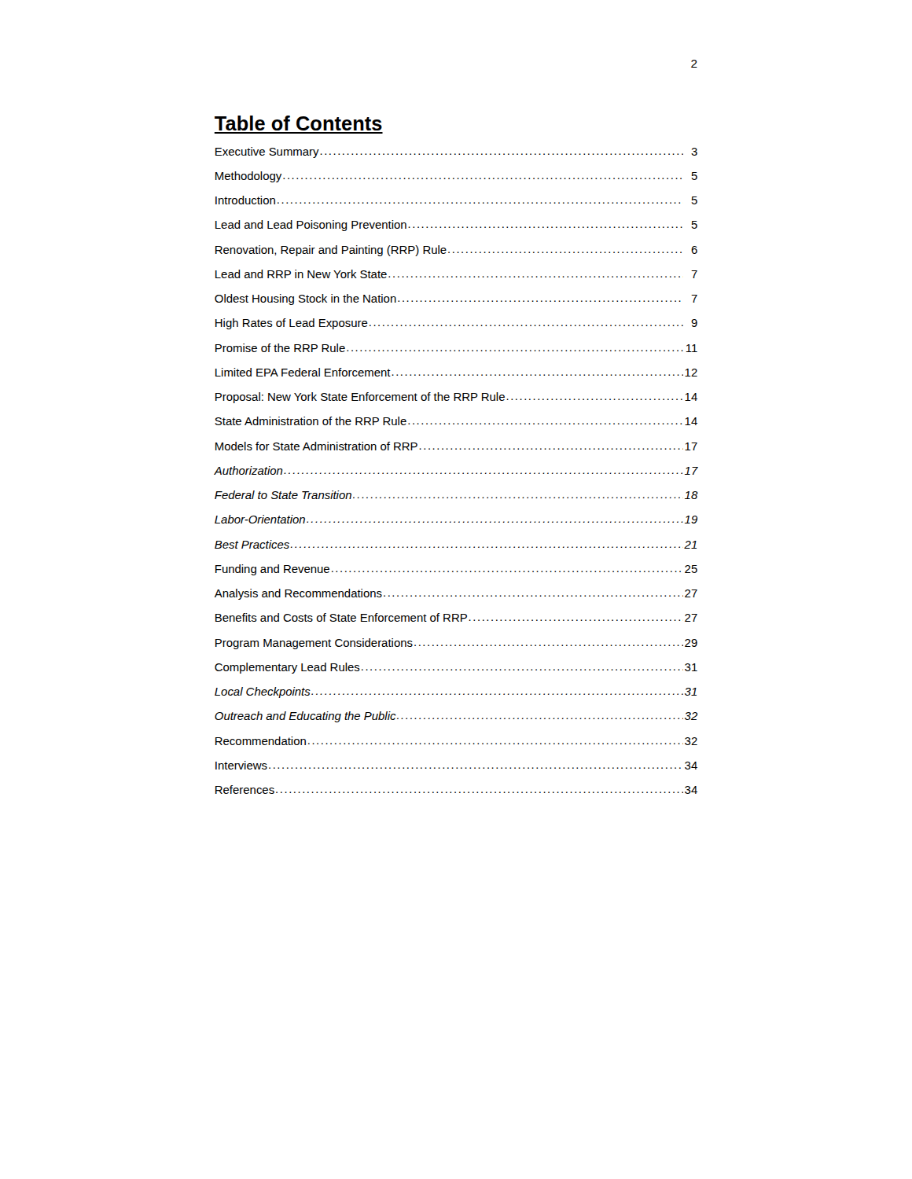2
Table of Contents
Executive Summary.................................................................................................................................. 3
Methodology............................................................................................................................................... 5
Introduction................................................................................................................................................. 5
Lead and Lead Poisoning Prevention................................................................................................. 5
Renovation, Repair and Painting (RRP) Rule....................................................................................... 6
Lead and RRP in New York State......................................................................................................... 7
Oldest Housing Stock in the Nation..................................................................................................... 7
High Rates of Lead Exposure.............................................................................................................. 9
Promise of the RRP Rule................................................................................................................. 11
Limited EPA Federal Enforcement..................................................................................................... 12
Proposal: New York State Enforcement of the RRP Rule..................................................................... 14
State Administration of the RRP Rule....................................................................................................... 14
Models for State Administration of RRP............................................................................................. 17
Authorization......................................................................................................................................... 17
Federal to State Transition............................................................................................................. 18
Labor-Orientation............................................................................................................................. 19
Best Practices....................................................................................................................................... 21
Funding and Revenue....................................................................................................................... 25
Analysis and Recommendations............................................................................................................. 27
Benefits and Costs of State Enforcement of RRP............................................................................. 27
Program Management Considerations................................................................................................. 29
Complementary Lead Rules............................................................................................................. 31
Local Checkpoints............................................................................................................................. 31
Outreach and Educating the Public............................................................................................. 32
Recommendation................................................................................................................................. 32
Interviews................................................................................................................................................. 34
References............................................................................................................................................... 34